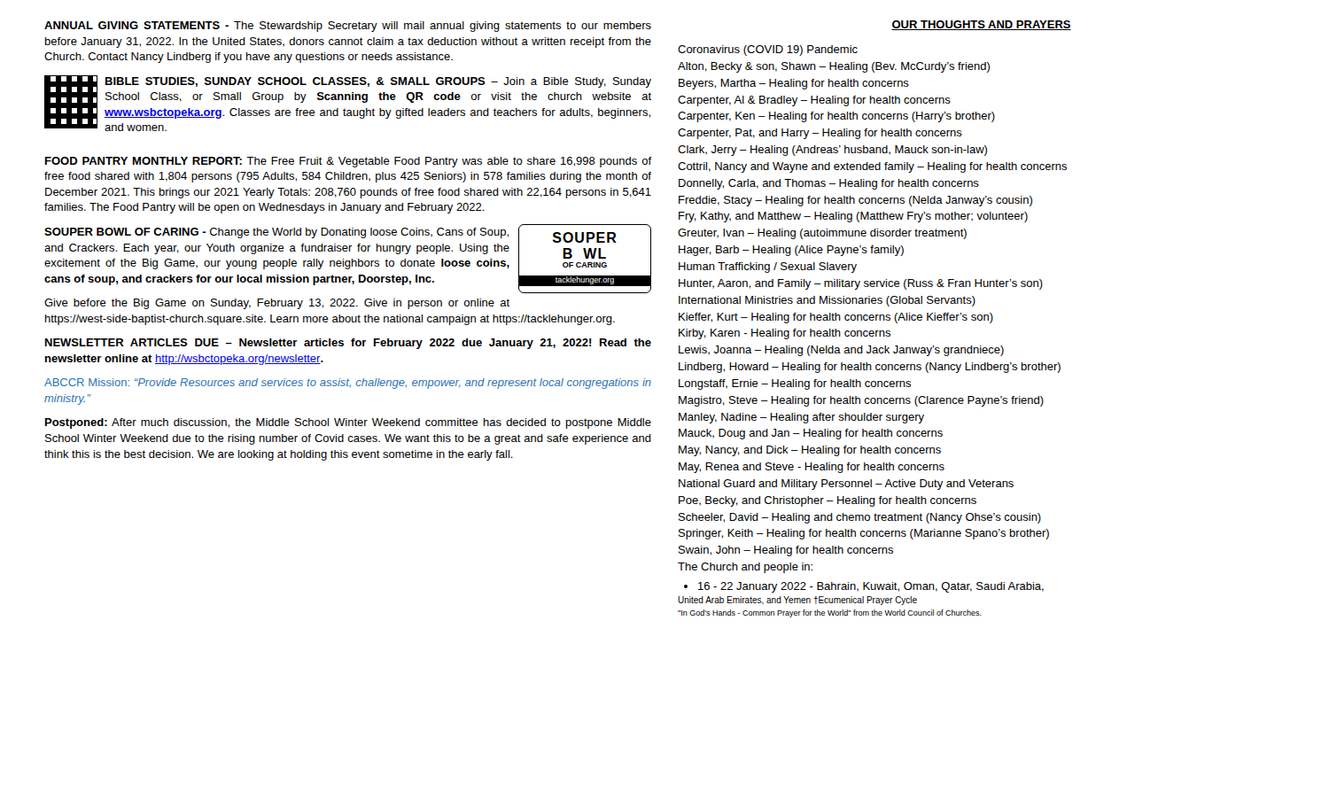ANNUAL GIVING STATEMENTS - The Stewardship Secretary will mail annual giving statements to our members before January 31, 2022. In the United States, donors cannot claim a tax deduction without a written receipt from the Church. Contact Nancy Lindberg if you have any questions or needs assistance.
BIBLE STUDIES, SUNDAY SCHOOL CLASSES, & SMALL GROUPS – Join a Bible Study, Sunday School Class, or Small Group by Scanning the QR code or visit the church website at www.wsbctopeka.org. Classes are free and taught by gifted leaders and teachers for adults, beginners, and women.
FOOD PANTRY MONTHLY REPORT: The Free Fruit & Vegetable Food Pantry was able to share 16,998 pounds of free food shared with 1,804 persons (795 Adults, 584 Children, plus 425 Seniors) in 578 families during the month of December 2021. This brings our 2021 Yearly Totals: 208,760 pounds of free food shared with 22,164 persons in 5,641 families. The Food Pantry will be open on Wednesdays in January and February 2022.
SOUPER B WL OF CARING tacklehunger.org
SOUPER BOWL OF CARING - Change the World by Donating loose Coins, Cans of Soup, and Crackers. Each year, our Youth organize a fundraiser for hungry people. Using the excitement of the Big Game, our young people rally neighbors to donate loose coins, cans of soup, and crackers for our local mission partner, Doorstep, Inc.
Give before the Big Game on Sunday, February 13, 2022. Give in person or online at https://west-side-baptist-church.square.site. Learn more about the national campaign at https://tacklehunger.org.
NEWSLETTER ARTICLES DUE – Newsletter articles for February 2022 due January 21, 2022! Read the newsletter online at http://wsbctopeka.org/newsletter.
ABCCR Mission: “Provide Resources and services to assist, challenge, empower, and represent local congregations in ministry.”
Postponed: After much discussion, the Middle School Winter Weekend committee has decided to postpone Middle School Winter Weekend due to the rising number of Covid cases. We want this to be a great and safe experience and think this is the best decision. We are looking at holding this event sometime in the early fall.
OUR THOUGHTS AND PRAYERS
Coronavirus (COVID 19) Pandemic
Alton, Becky & son, Shawn – Healing (Bev. McCurdy’s friend)
Beyers, Martha – Healing for health concerns
Carpenter, Al & Bradley – Healing for health concerns
Carpenter, Ken – Healing for health concerns (Harry’s brother)
Carpenter, Pat, and Harry – Healing for health concerns
Clark, Jerry – Healing (Andreas’ husband, Mauck son-in-law)
Cottril, Nancy and Wayne and extended family – Healing for health concerns
Donnelly, Carla, and Thomas – Healing for health concerns
Freddie, Stacy – Healing for health concerns (Nelda Janway’s cousin)
Fry, Kathy, and Matthew – Healing (Matthew Fry’s mother; volunteer)
Greuter, Ivan – Healing (autoimmune disorder treatment)
Hager, Barb – Healing (Alice Payne’s family)
Human Trafficking / Sexual Slavery
Hunter, Aaron, and Family – military service (Russ & Fran Hunter’s son)
International Ministries and Missionaries (Global Servants)
Kieffer, Kurt – Healing for health concerns (Alice Kieffer’s son)
Kirby, Karen - Healing for health concerns
Lewis, Joanna – Healing (Nelda and Jack Janway’s grandniece)
Lindberg, Howard – Healing for health concerns (Nancy Lindberg’s brother)
Longstaff, Ernie – Healing for health concerns
Magistro, Steve – Healing for health concerns (Clarence Payne’s friend)
Manley, Nadine – Healing after shoulder surgery
Mauck, Doug and Jan – Healing for health concerns
May, Nancy, and Dick – Healing for health concerns
May, Renea and Steve - Healing for health concerns
National Guard and Military Personnel – Active Duty and Veterans
Poe, Becky, and Christopher – Healing for health concerns
Scheeler, David – Healing and chemo treatment (Nancy Ohse’s cousin)
Springer, Keith – Healing for health concerns (Marianne Spano’s brother)
Swain, John – Healing for health concerns
The Church and people in:
16 - 22 January 2022 - Bahrain, Kuwait, Oman, Qatar, Saudi Arabia,
United Arab Emirates, and Yemen †Ecumenical Prayer Cycle
"In God's Hands - Common Prayer for the World" from the World Council of Churches.